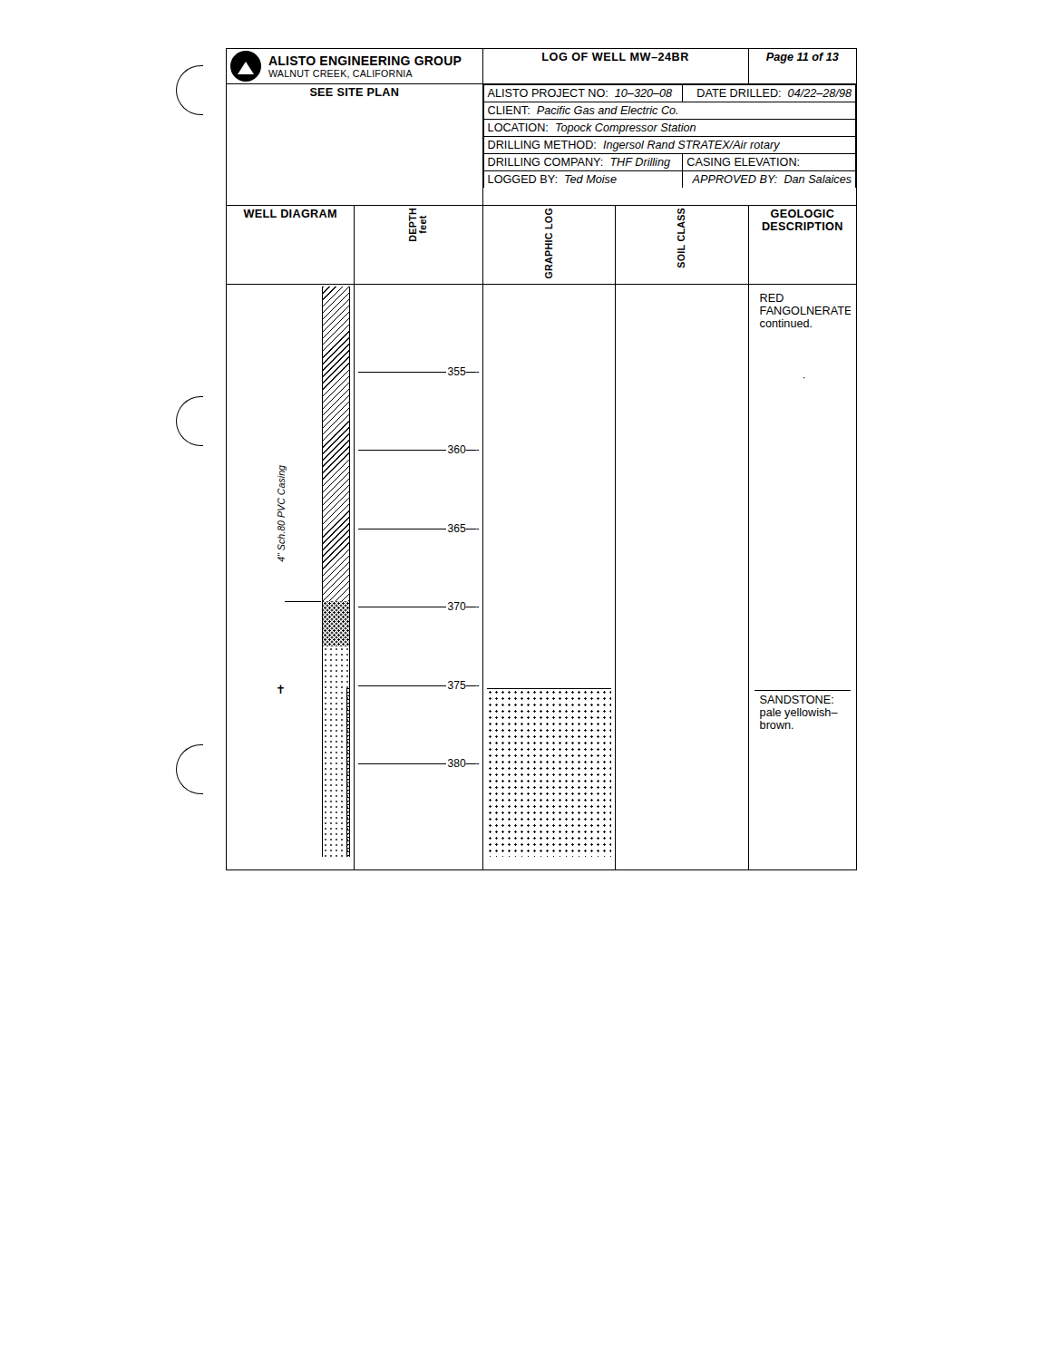| ALISTO ENGINEERING GROUP WALNUT CREEK, CALIFORNIA | LOG OF WELL MW–24BR | Page 11 of 13 |
| SEE SITE PLAN | / ALISTO PROJECT NO: 10–320–08 / DATE DRILLED: 04/22–28/98 / / CLIENT: Pacific Gas and Electric Co. / / LOCATION: Topock Compressor Station / / DRILLING METHOD: Ingersol Rand STRATEX/Air rotary / / DRILLING COMPANY: THF Drilling / CASING ELEVATION: / / LOGGED BY: Ted Moise / APPROVED BY: Dan Salaices / |
| WELL DIAGRAM | DEPTH feet | GRAPHIC LOG | SOIL CLASS | GEOLOGIC DESCRIPTION |
| Cement/Bent Grout 4" Sch.80 PVC Casing Bentonite ✝ ✝ Colorado 10x20 Sand ✝ | 355— 360— 365— 370— 375— 380— | | | RED FANGOLNERATE continued. · • SANDSTONE: pale yellowish–brown. |